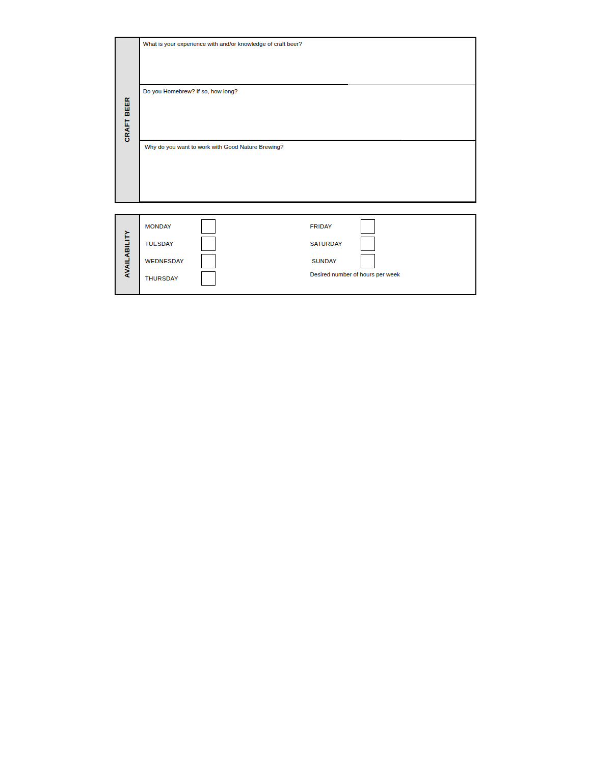| CRAFT BEER | What is your experience with and/or knowledge of craft beer? |
| Do you Homebrew? If so, how long? |
| Why do you want to work with Good Nature Brewing? |
| AVAILABILITY | MONDAY TUESDAY WEDNESDAY THURSDAY FRIDAY SATURDAY SUNDAY Desired number of hours per week |